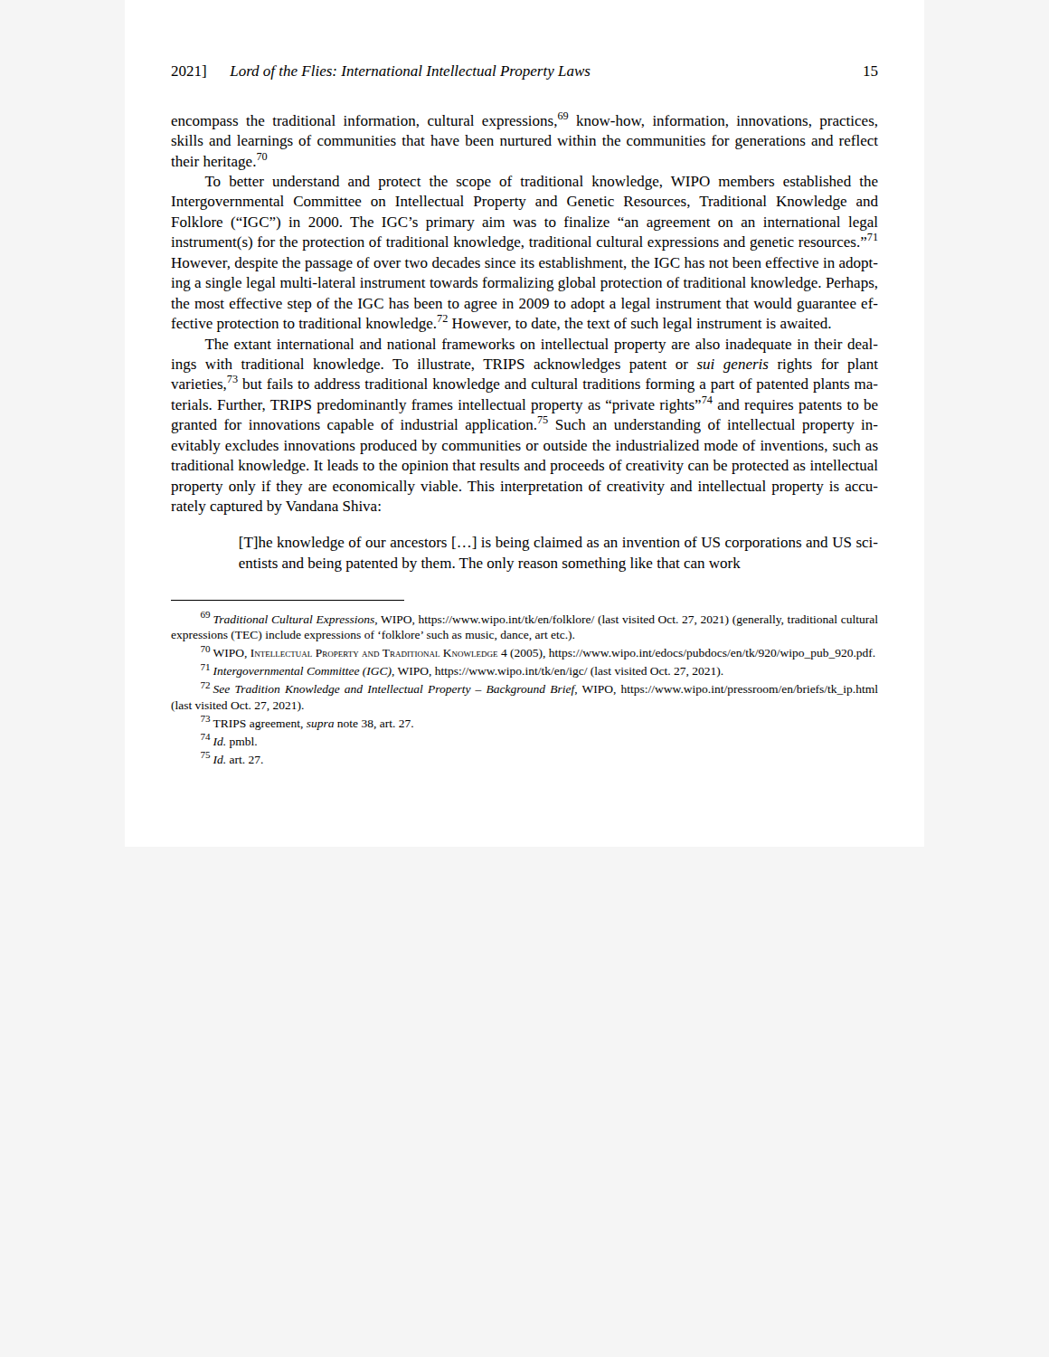2021] Lord of the Flies: International Intellectual Property Laws 15
encompass the traditional information, cultural expressions,69 know-how, information, innovations, practices, skills and learnings of communities that have been nurtured within the communities for generations and reflect their heritage.70
To better understand and protect the scope of traditional knowledge, WIPO members established the Intergovernmental Committee on Intellectual Property and Genetic Resources, Traditional Knowledge and Folklore (“IGC”) in 2000. The IGC’s primary aim was to finalize “an agreement on an international legal instrument(s) for the protection of traditional knowledge, traditional cultural expressions and genetic resources.”71 However, despite the passage of over two decades since its establishment, the IGC has not been effective in adopting a single legal multi-lateral instrument towards formalizing global protection of traditional knowledge. Perhaps, the most effective step of the IGC has been to agree in 2009 to adopt a legal instrument that would guarantee effective protection to traditional knowledge.72 However, to date, the text of such legal instrument is awaited.
The extant international and national frameworks on intellectual property are also inadequate in their dealings with traditional knowledge. To illustrate, TRIPS acknowledges patent or sui generis rights for plant varieties,73 but fails to address traditional knowledge and cultural traditions forming a part of patented plants materials. Further, TRIPS predominantly frames intellectual property as “private rights”74 and requires patents to be granted for innovations capable of industrial application.75 Such an understanding of intellectual property inevitably excludes innovations produced by communities or outside the industrialized mode of inventions, such as traditional knowledge. It leads to the opinion that results and proceeds of creativity can be protected as intellectual property only if they are economically viable. This interpretation of creativity and intellectual property is accurately captured by Vandana Shiva:
[T]he knowledge of our ancestors […] is being claimed as an invention of US corporations and US scientists and being patented by them. The only reason something like that can work
69 Traditional Cultural Expressions, WIPO, https://www.wipo.int/tk/en/folklore/ (last visited Oct. 27, 2021) (generally, traditional cultural expressions (TEC) include expressions of ‘folklore’ such as music, dance, art etc.).
70 WIPO, Intellectual Property and Traditional Knowledge 4 (2005), https://www.wipo.int/edocs/pubdocs/en/tk/920/wipo_pub_920.pdf.
71 Intergovernmental Committee (IGC), WIPO, https://www.wipo.int/tk/en/igc/ (last visited Oct. 27, 2021).
72 See Tradition Knowledge and Intellectual Property – Background Brief, WIPO, https://www.wipo.int/pressroom/en/briefs/tk_ip.html (last visited Oct. 27, 2021).
73 TRIPS agreement, supra note 38, art. 27.
74 Id. pmbl.
75 Id. art. 27.